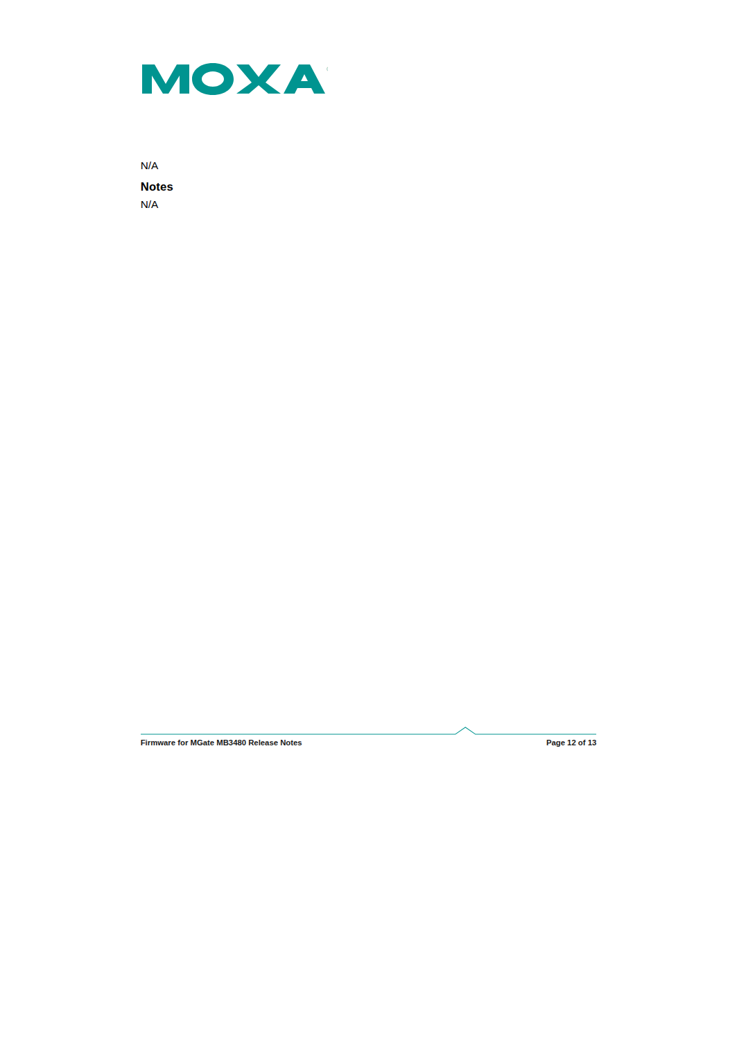®
N/A
Notes
N/A
Firmware for MGate MB3480 Release Notes Page 12 of 13